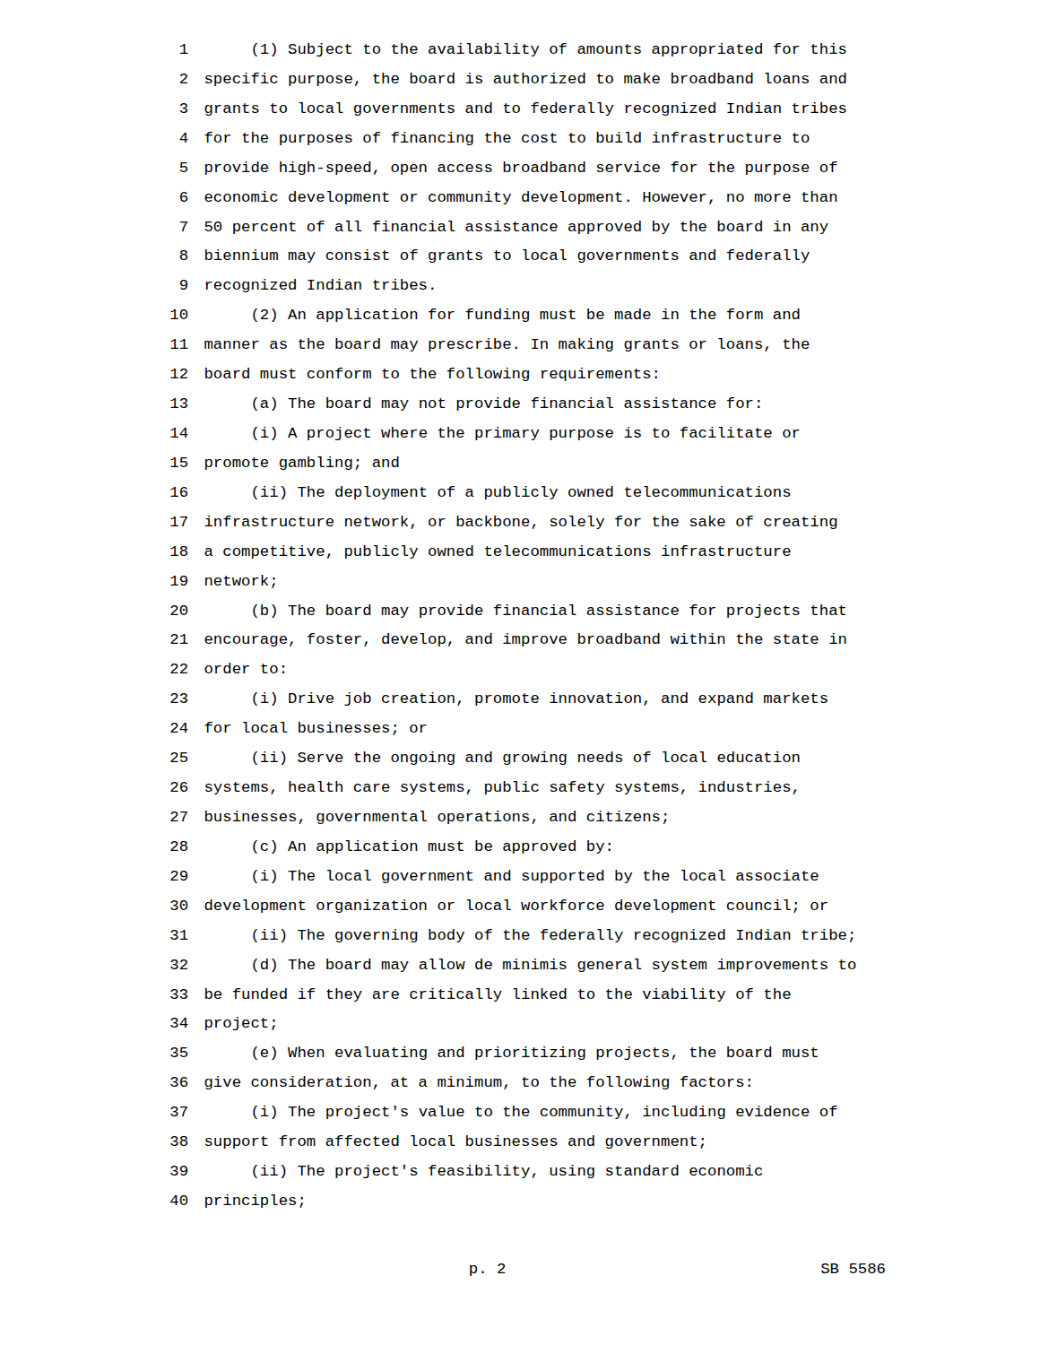(1) Subject to the availability of amounts appropriated for this
specific purpose, the board is authorized to make broadband loans and
grants to local governments and to federally recognized Indian tribes
for the purposes of financing the cost to build infrastructure to
provide high-speed, open access broadband service for the purpose of
economic development or community development. However, no more than
50 percent of all financial assistance approved by the board in any
biennium may consist of grants to local governments and federally
recognized Indian tribes.
(2) An application for funding must be made in the form and
manner as the board may prescribe. In making grants or loans, the
board must conform to the following requirements:
(a) The board may not provide financial assistance for:
(i) A project where the primary purpose is to facilitate or
promote gambling; and
(ii) The deployment of a publicly owned telecommunications
infrastructure network, or backbone, solely for the sake of creating
a competitive, publicly owned telecommunications infrastructure
network;
(b) The board may provide financial assistance for projects that
encourage, foster, develop, and improve broadband within the state in
order to:
(i) Drive job creation, promote innovation, and expand markets
for local businesses; or
(ii) Serve the ongoing and growing needs of local education
systems, health care systems, public safety systems, industries,
businesses, governmental operations, and citizens;
(c) An application must be approved by:
(i) The local government and supported by the local associate
development organization or local workforce development council; or
(ii) The governing body of the federally recognized Indian tribe;
(d) The board may allow de minimis general system improvements to
be funded if they are critically linked to the viability of the
project;
(e) When evaluating and prioritizing projects, the board must
give consideration, at a minimum, to the following factors:
(i) The project's value to the community, including evidence of
support from affected local businesses and government;
(ii) The project's feasibility, using standard economic
principles;
p. 2SB 5586